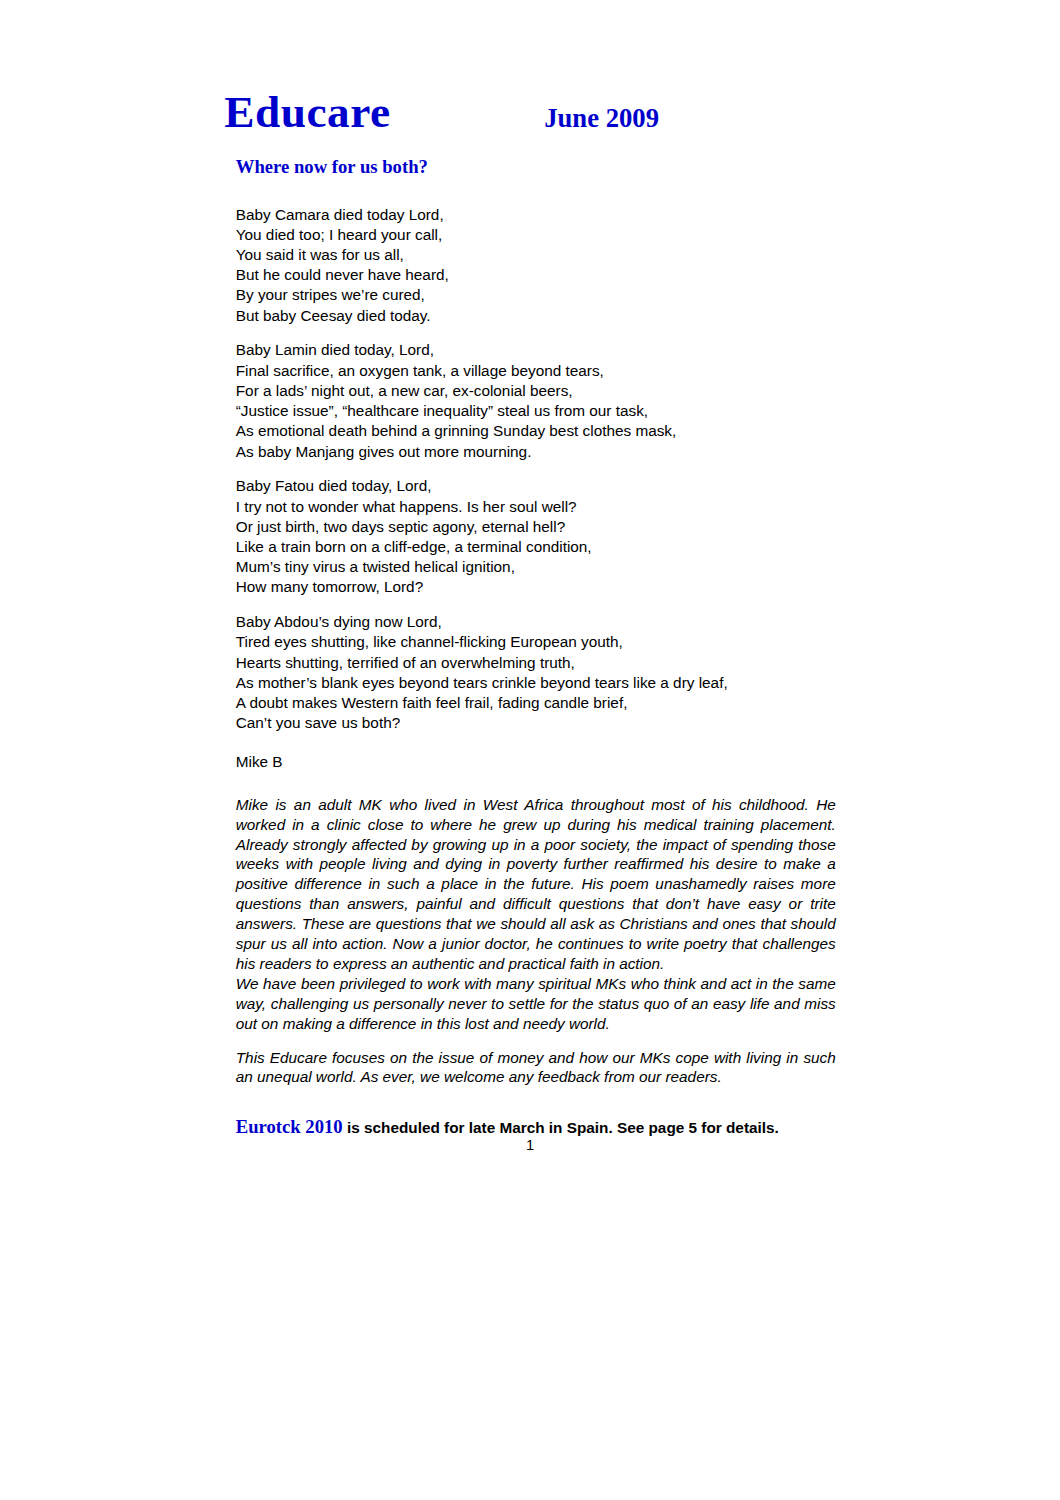Educare
June 2009
Where now for us both?
Baby Camara died today Lord,
You died too; I heard your call,
You said it was for us all,
But he could never have heard,
By your stripes we’re cured,
But baby Ceesay died today.
Baby Lamin died today, Lord,
Final sacrifice, an oxygen tank, a village beyond tears,
For a lads’ night out, a new car, ex-colonial beers,
“Justice issue”, “healthcare inequality” steal us from our task,
As emotional death behind a grinning Sunday best clothes mask,
As baby Manjang gives out more mourning.
Baby Fatou died today, Lord,
I try not to wonder what happens. Is her soul well?
Or just birth, two days septic agony, eternal hell?
Like a train born on a cliff-edge, a terminal condition,
Mum’s tiny virus a twisted helical ignition,
How many tomorrow, Lord?
Baby Abdou’s dying now Lord,
Tired eyes shutting, like channel-flicking European youth,
Hearts shutting, terrified of an overwhelming truth,
As mother’s blank eyes beyond tears crinkle beyond tears like a dry leaf,
A doubt makes Western faith feel frail, fading candle brief,
Can’t you save us both?
Mike B
Mike is an adult MK who lived in West Africa throughout most of his childhood. He worked in a clinic close to where he grew up during his medical training placement. Already strongly affected by growing up in a poor society, the impact of spending those weeks with people living and dying in poverty further reaffirmed his desire to make a positive difference in such a place in the future. His poem unashamedly raises more questions than answers, painful and difficult questions that don’t have easy or trite answers. These are questions that we should all ask as Christians and ones that should spur us all into action. Now a junior doctor, he continues to write poetry that challenges his readers to express an authentic and practical faith in action.
We have been privileged to work with many spiritual MKs who think and act in the same way, challenging us personally never to settle for the status quo of an easy life and miss out on making a difference in this lost and needy world.
This Educare focuses on the issue of money and how our MKs cope with living in such an unequal world. As ever, we welcome any feedback from our readers.
Eurotck 2010 is scheduled for late March in Spain. See page 5 for details.
1